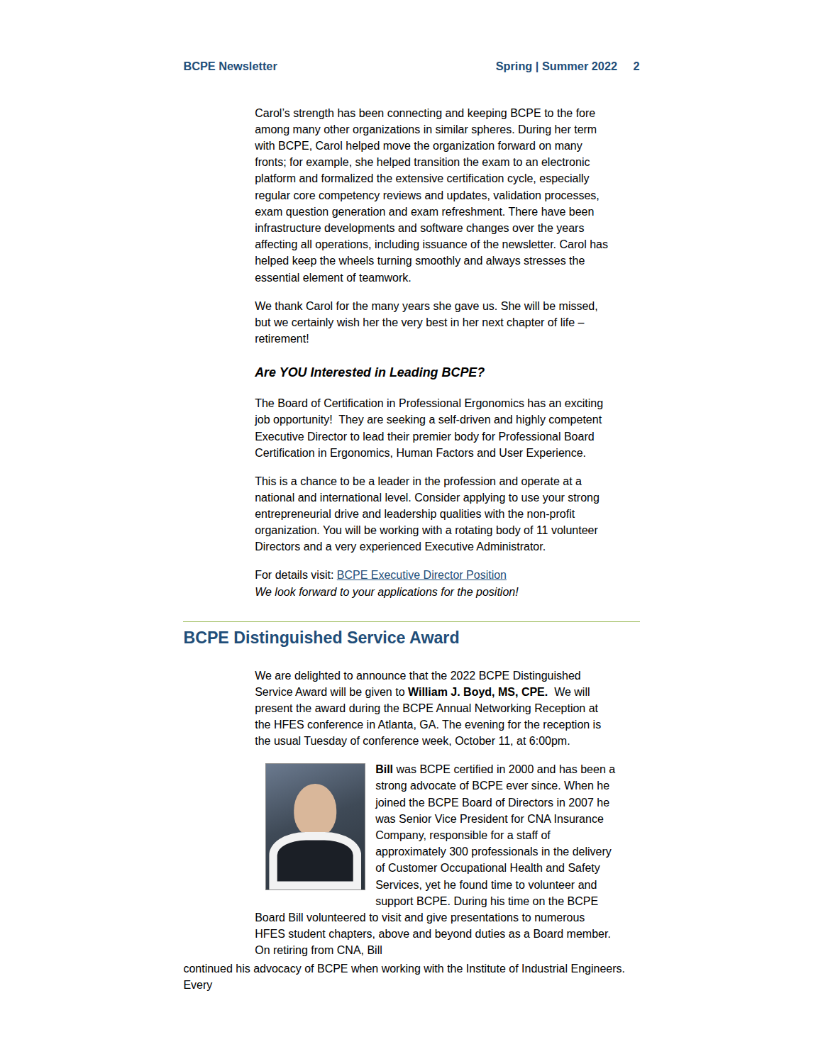BCPE Newsletter
Spring | Summer 2022 2
Carol’s strength has been connecting and keeping BCPE to the fore among many other organizations in similar spheres. During her term with BCPE, Carol helped move the organization forward on many fronts; for example, she helped transition the exam to an electronic platform and formalized the extensive certification cycle, especially regular core competency reviews and updates, validation processes, exam question generation and exam refreshment. There have been infrastructure developments and software changes over the years affecting all operations, including issuance of the newsletter. Carol has helped keep the wheels turning smoothly and always stresses the essential element of teamwork.
We thank Carol for the many years she gave us. She will be missed, but we certainly wish her the very best in her next chapter of life – retirement!
Are YOU Interested in Leading BCPE?
The Board of Certification in Professional Ergonomics has an exciting job opportunity! They are seeking a self-driven and highly competent Executive Director to lead their premier body for Professional Board Certification in Ergonomics, Human Factors and User Experience.
This is a chance to be a leader in the profession and operate at a national and international level. Consider applying to use your strong entrepreneurial drive and leadership qualities with the non-profit organization. You will be working with a rotating body of 11 volunteer Directors and a very experienced Executive Administrator.
For details visit: BCPE Executive Director Position
We look forward to your applications for the position!
BCPE Distinguished Service Award
We are delighted to announce that the 2022 BCPE Distinguished Service Award will be given to William J. Boyd, MS, CPE. We will present the award during the BCPE Annual Networking Reception at the HFES conference in Atlanta, GA. The evening for the reception is the usual Tuesday of conference week, October 11, at 6:00pm.
Bill was BCPE certified in 2000 and has been a strong advocate of BCPE ever since. When he joined the BCPE Board of Directors in 2007 he was Senior Vice President for CNA Insurance Company, responsible for a staff of approximately 300 professionals in the delivery of Customer Occupational Health and Safety Services, yet he found time to volunteer and support BCPE. During his time on the BCPE Board Bill volunteered to visit and give presentations to numerous HFES student chapters, above and beyond duties as a Board member. On retiring from CNA, Bill
continued his advocacy of BCPE when working with the Institute of Industrial Engineers. Every